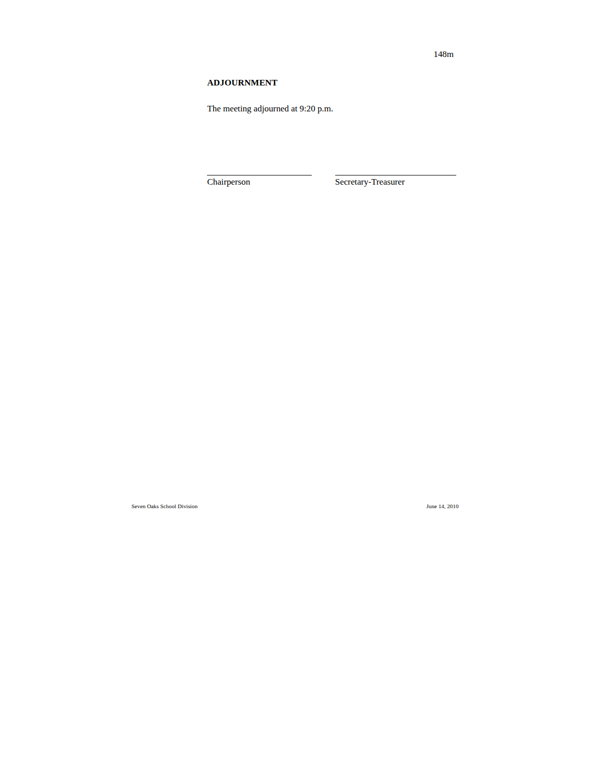148m
ADJOURNMENT
The meeting adjourned at 9:20 p.m.
Chairperson
Secretary-Treasurer
Seven Oaks School Division June 14, 2010